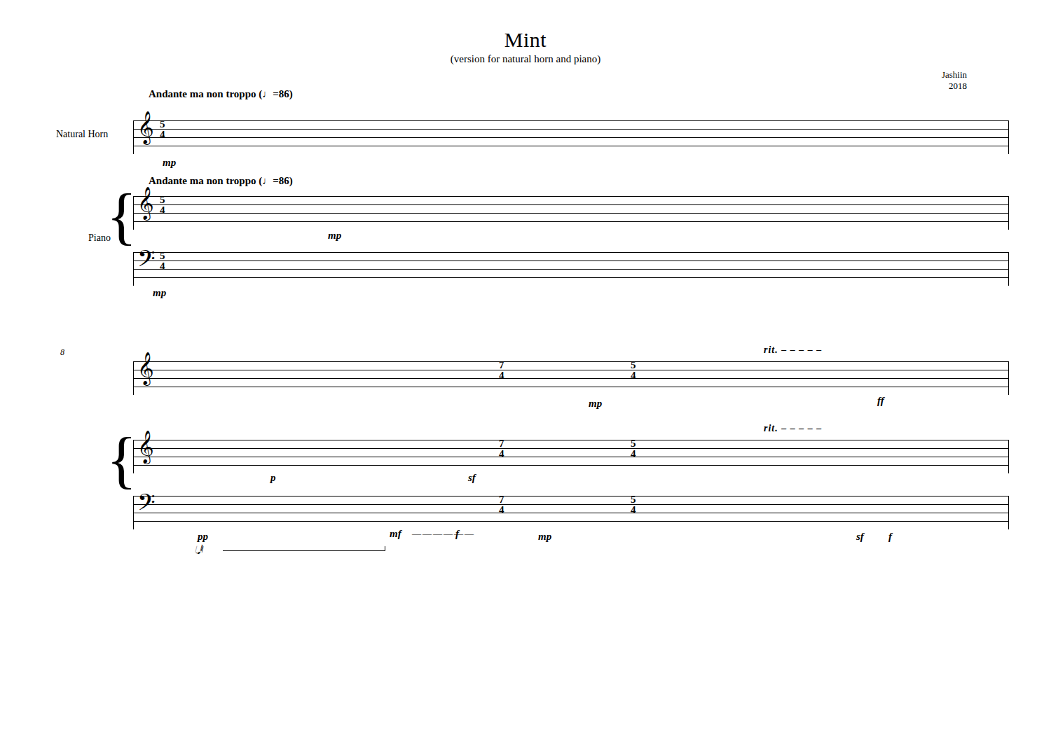Mint
(version for natural horn and piano)
Jashiin
2018
SYSTEM 1 (measures 1–7)
Natural Horn Andante ma non troppo (♩=86)
𝄞 5
4 mp Andante ma non troppo (♩=86) { Piano
𝄞 5
4 mp
𝄢 5
4 mp
Natural Horn, 5/4, Andante ma non troppo, quarter note equals 86, dynamic mp. Piano, 5/4, same tempo, dynamic mp in both hands.
SYSTEM 2 (measures 8 onward)
8
𝄞 7
4 5
4 mp ff rit. – – – – – {
𝄞 7
4 5
4 rit. – – – – – p sf
𝄢 7
4 5
4 pp 𝅥𝅭𝅘𝅥𝅲
mf —————— f mp sf f
Measure 8 onward. Natural horn with time signature changes to 7/4 then 5/4, dynamics mp and ff, ritardando marked above the staff. Piano with time signature changes to 7/4 then 5/4, dynamics p, sf, pp with pedal, mf crescendo to f, mp, sf, f, and ritardando marked above the treble staff.